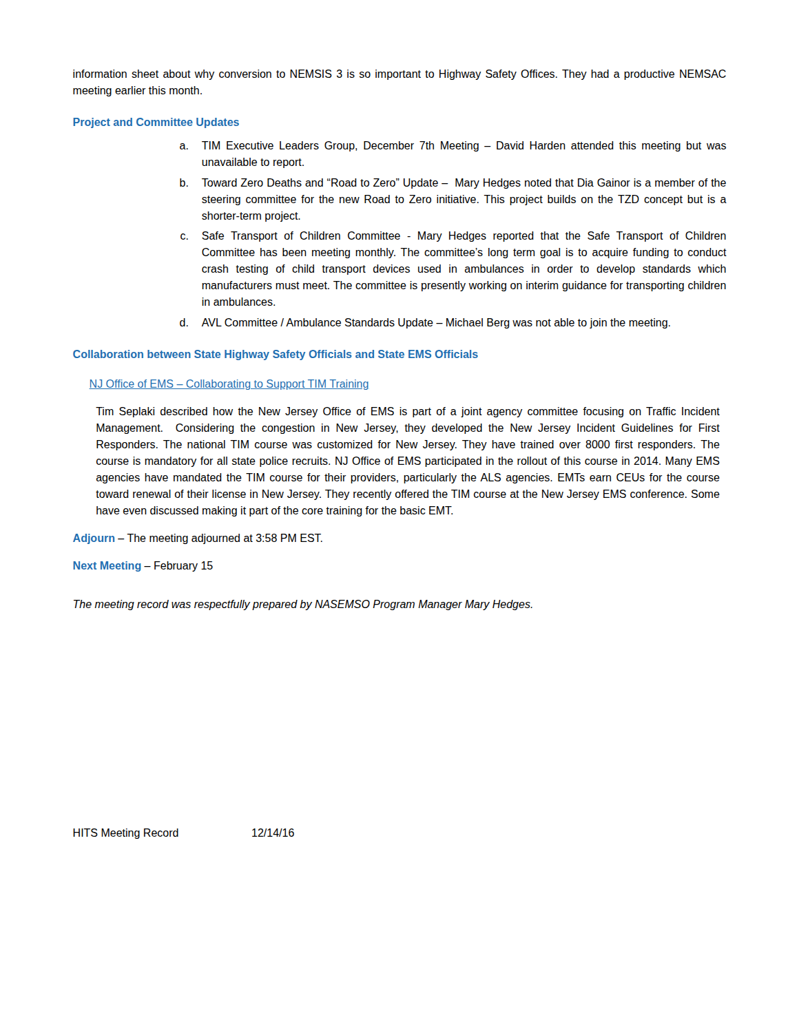information sheet about why conversion to NEMSIS 3 is so important to Highway Safety Offices. They had a productive NEMSAC meeting earlier this month.
Project and Committee Updates
TIM Executive Leaders Group, December 7th Meeting – David Harden attended this meeting but was unavailable to report.
Toward Zero Deaths and “Road to Zero” Update – Mary Hedges noted that Dia Gainor is a member of the steering committee for the new Road to Zero initiative. This project builds on the TZD concept but is a shorter-term project.
Safe Transport of Children Committee - Mary Hedges reported that the Safe Transport of Children Committee has been meeting monthly. The committee’s long term goal is to acquire funding to conduct crash testing of child transport devices used in ambulances in order to develop standards which manufacturers must meet. The committee is presently working on interim guidance for transporting children in ambulances.
AVL Committee / Ambulance Standards Update – Michael Berg was not able to join the meeting.
Collaboration between State Highway Safety Officials and State EMS Officials
NJ Office of EMS – Collaborating to Support TIM Training
Tim Seplaki described how the New Jersey Office of EMS is part of a joint agency committee focusing on Traffic Incident Management. Considering the congestion in New Jersey, they developed the New Jersey Incident Guidelines for First Responders. The national TIM course was customized for New Jersey. They have trained over 8000 first responders. The course is mandatory for all state police recruits. NJ Office of EMS participated in the rollout of this course in 2014. Many EMS agencies have mandated the TIM course for their providers, particularly the ALS agencies. EMTs earn CEUs for the course toward renewal of their license in New Jersey. They recently offered the TIM course at the New Jersey EMS conference. Some have even discussed making it part of the core training for the basic EMT.
Adjourn – The meeting adjourned at 3:58 PM EST.
Next Meeting – February 15
The meeting record was respectfully prepared by NASEMSO Program Manager Mary Hedges.
HITS Meeting Record 12/14/16